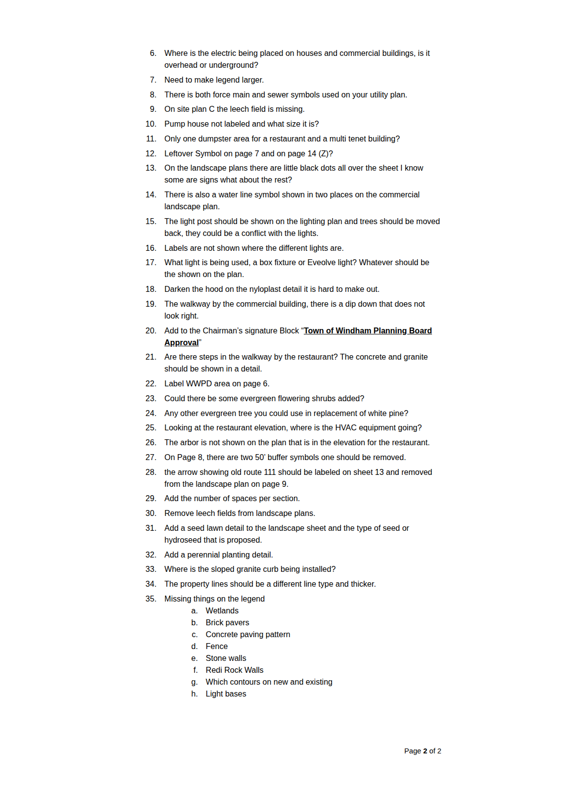Where is the electric being placed on houses and commercial buildings, is it overhead or underground?
Need to make legend larger.
There is both force main and sewer symbols used on your utility plan.
On site plan C the leech field is missing.
Pump house not labeled and what size it is?
Only one dumpster area for a restaurant and a multi tenet building?
Leftover Symbol on page 7 and on page 14 (Z)?
On the landscape plans there are little black dots all over the sheet I know some are signs what about the rest?
There is also a water line symbol shown in two places on the commercial landscape plan.
The light post should be shown on the lighting plan and trees should be moved back, they could be a conflict with the lights.
Labels are not shown where the different lights are.
What light is being used, a box fixture or Eveolve light? Whatever should be the shown on the plan.
Darken the hood on the nyloplast detail it is hard to make out.
The walkway by the commercial building, there is a dip down that does not look right.
Add to the Chairman’s signature Block “Town of Windham Planning Board Approval”
Are there steps in the walkway by the restaurant? The concrete and granite should be shown in a detail.
Label WWPD area on page 6.
Could there be some evergreen flowering shrubs added?
Any other evergreen tree you could use in replacement of white pine?
Looking at the restaurant elevation, where is the HVAC equipment going?
The arbor is not shown on the plan that is in the elevation for the restaurant.
On Page 8, there are two 50’ buffer symbols one should be removed.
the arrow showing old route 111 should be labeled on sheet 13 and removed from the landscape plan on page 9.
Add the number of spaces per section.
Remove leech fields from landscape plans.
Add a seed lawn detail to the landscape sheet and the type of seed or hydroseed that is proposed.
Add a perennial planting detail.
Where is the sloped granite curb being installed?
The property lines should be a different line type and thicker.
Missing things on the legend
Wetlands
Brick pavers
Concrete paving pattern
Fence
Stone walls
Redi Rock Walls
Which contours on new and existing
Light bases
Page 2 of 2